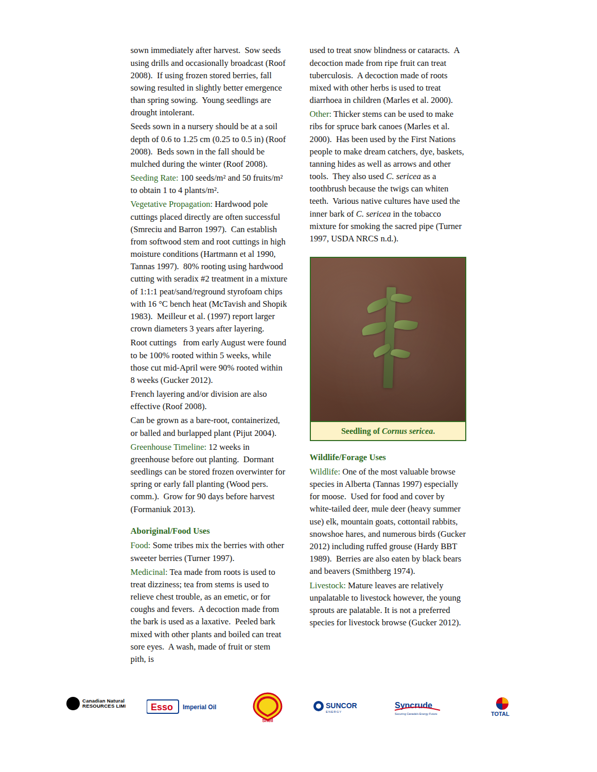sown immediately after harvest. Sow seeds using drills and occasionally broadcast (Roof 2008). If using frozen stored berries, fall sowing resulted in slightly better emergence than spring sowing. Young seedlings are drought intolerant.
Seeds sown in a nursery should be at a soil depth of 0.6 to 1.25 cm (0.25 to 0.5 in) (Roof 2008). Beds sown in the fall should be mulched during the winter (Roof 2008).
Seeding Rate: 100 seeds/m² and 50 fruits/m² to obtain 1 to 4 plants/m².
Vegetative Propagation: Hardwood pole cuttings placed directly are often successful (Smreciu and Barron 1997). Can establish from softwood stem and root cuttings in high moisture conditions (Hartmann et al 1990, Tannas 1997). 80% rooting using hardwood cutting with seradix #2 treatment in a mixture of 1:1:1 peat/sand/reground styrofoam chips with 16 °C bench heat (McTavish and Shopik 1983). Meilleur et al. (1997) report larger crown diameters 3 years after layering.
Root cuttings from early August were found to be 100% rooted within 5 weeks, while those cut mid-April were 90% rooted within 8 weeks (Gucker 2012).
French layering and/or division are also effective (Roof 2008).
Can be grown as a bare-root, containerized, or balled and burlapped plant (Pijut 2004).
Greenhouse Timeline: 12 weeks in greenhouse before out planting. Dormant seedlings can be stored frozen overwinter for spring or early fall planting (Wood pers. comm.). Grow for 90 days before harvest (Formaniuk 2013).
Aboriginal/Food Uses
Food: Some tribes mix the berries with other sweeter berries (Turner 1997).
Medicinal: Tea made from roots is used to treat dizziness; tea from stems is used to relieve chest trouble, as an emetic, or for coughs and fevers. A decoction made from the bark is used as a laxative. Peeled bark mixed with other plants and boiled can treat sore eyes. A wash, made of fruit or stem pith, is
used to treat snow blindness or cataracts. A decoction made from ripe fruit can treat tuberculosis. A decoction made of roots mixed with other herbs is used to treat diarrhoea in children (Marles et al. 2000).
Other: Thicker stems can be used to make ribs for spruce bark canoes (Marles et al. 2000). Has been used by the First Nations people to make dream catchers, dye, baskets, tanning hides as well as arrows and other tools. They also used C. sericea as a toothbrush because the twigs can whiten teeth. Various native cultures have used the inner bark of C. sericea in the tobacco mixture for smoking the sacred pipe (Turner 1997, USDA NRCS n.d.).
Seedling of Cornus sericea.
Wildlife/Forage Uses
Wildlife: One of the most valuable browse species in Alberta (Tannas 1997) especially for moose. Used for food and cover by white-tailed deer, mule deer (heavy summer use) elk, mountain goats, cottontail rabbits, snowshoe hares, and numerous birds (Gucker 2012) including ruffed grouse (Hardy BBT 1989). Berries are also eaten by black bears and beavers (Smithberg 1974).
Livestock: Mature leaves are relatively unpalatable to livestock however, the young sprouts are palatable. It is not a preferred species for livestock browse (Gucker 2012).
Canadian Natural RESOURCES LIMITED
Esso Imperial Oil
Shell
SUNCOR ENERGY
Syncrude Securing Canada's Energy Future
TOTAL